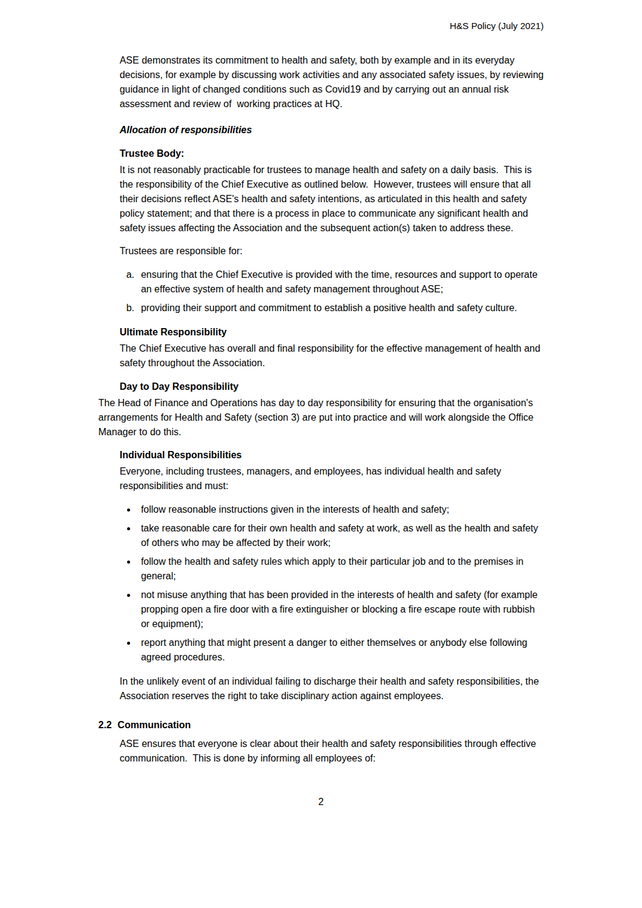H&S Policy (July 2021)
ASE demonstrates its commitment to health and safety, both by example and in its everyday decisions, for example by discussing work activities and any associated safety issues, by reviewing guidance in light of changed conditions such as Covid19 and by carrying out an annual risk assessment and review of working practices at HQ.
Allocation of responsibilities
Trustee Body:
It is not reasonably practicable for trustees to manage health and safety on a daily basis. This is the responsibility of the Chief Executive as outlined below. However, trustees will ensure that all their decisions reflect ASE's health and safety intentions, as articulated in this health and safety policy statement; and that there is a process in place to communicate any significant health and safety issues affecting the Association and the subsequent action(s) taken to address these.
Trustees are responsible for:
ensuring that the Chief Executive is provided with the time, resources and support to operate an effective system of health and safety management throughout ASE;
providing their support and commitment to establish a positive health and safety culture.
Ultimate Responsibility
The Chief Executive has overall and final responsibility for the effective management of health and safety throughout the Association.
Day to Day Responsibility
The Head of Finance and Operations has day to day responsibility for ensuring that the organisation's arrangements for Health and Safety (section 3) are put into practice and will work alongside the Office Manager to do this.
Individual Responsibilities
Everyone, including trustees, managers, and employees, has individual health and safety responsibilities and must:
follow reasonable instructions given in the interests of health and safety;
take reasonable care for their own health and safety at work, as well as the health and safety of others who may be affected by their work;
follow the health and safety rules which apply to their particular job and to the premises in general;
not misuse anything that has been provided in the interests of health and safety (for example propping open a fire door with a fire extinguisher or blocking a fire escape route with rubbish or equipment);
report anything that might present a danger to either themselves or anybody else following agreed procedures.
In the unlikely event of an individual failing to discharge their health and safety responsibilities, the Association reserves the right to take disciplinary action against employees.
2.2 Communication
ASE ensures that everyone is clear about their health and safety responsibilities through effective communication. This is done by informing all employees of:
2